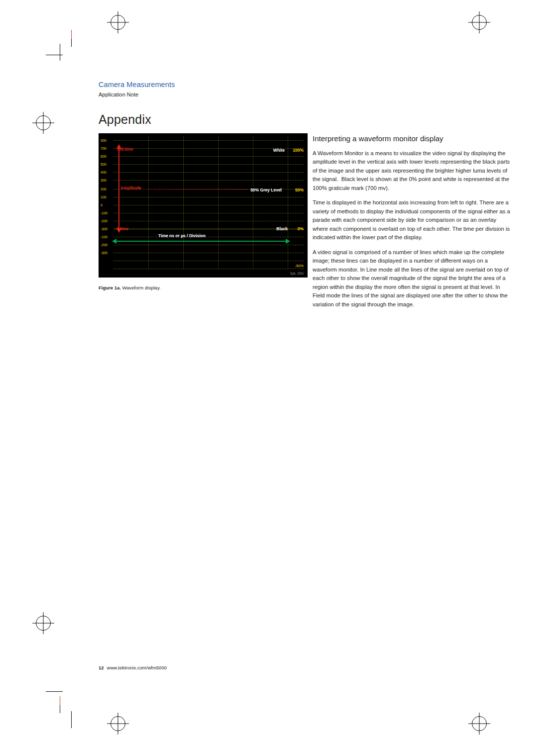Camera Measurements
Application Note
Appendix
900
700
600
500
400
300
200
100
0
-100
-200
-300
-100
-200
-300
White
100%
50% Grey Level
50%
Black
0%
-50%
700.0mv
0.0mv
Amplitude
Time ns or µs / Division
2µs, 1Div
Figure 1a. Waveform display.
Interpreting a waveform monitor display
A Waveform Monitor is a means to visualize the video signal by displaying the amplitude level in the vertical axis with lower levels representing the black parts of the image and the upper axis representing the brighter higher luma levels of the signal. Black level is shown at the 0% point and white is represented at the 100% graticule mark (700 mv).
Time is displayed in the horizontal axis increasing from left to right. There are a variety of methods to display the individual components of the signal either as a parade with each component side by side for comparison or as an overlay where each component is overlaid on top of each other. The time per division is indicated within the lower part of the display.
A video signal is comprised of a number of lines which make up the complete image; these lines can be displayed in a number of different ways on a waveform monitor. In Line mode all the lines of the signal are overlaid on top of each other to show the overall magnitude of the signal the bright the area of a region within the display the more often the signal is present at that level. In Field mode the lines of the signal are displayed one after the other to show the variation of the signal through the image.
12www.tektronix.com/wfm5000